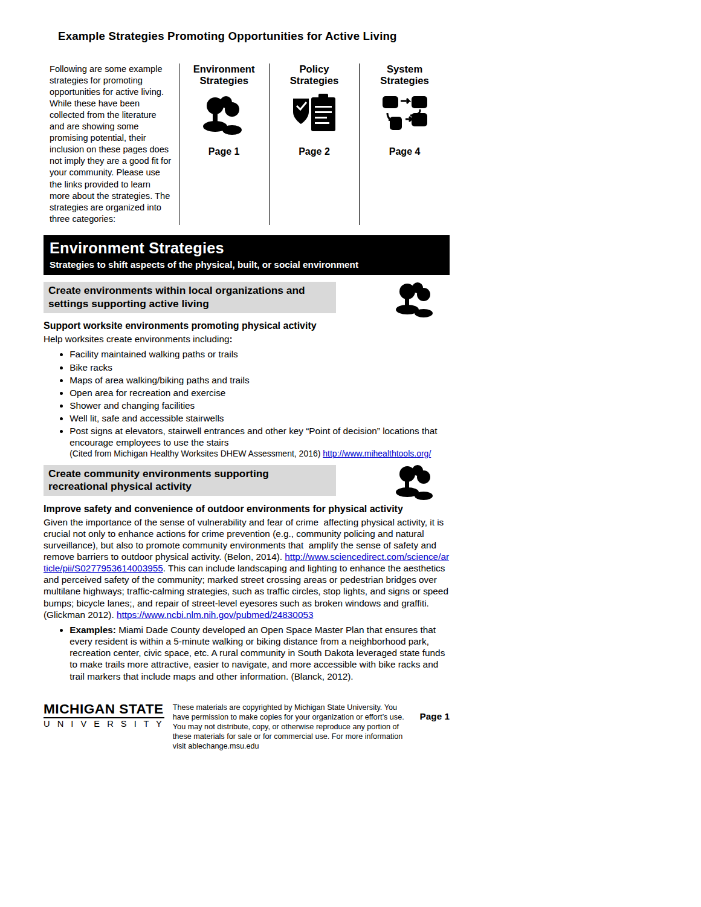Example Strategies Promoting Opportunities for Active Living
| Following are some example strategies for promoting opportunities for active living. While these have been collected from the literature and are showing some promising potential, their inclusion on these pages does not imply they are a good fit for your community. Please use the links provided to learn more about the strategies. The strategies are organized into three categories: | Environment Strategies Page 1 | Policy Strategies Page 2 | System Strategies Page 4 |
Environment Strategies
Strategies to shift aspects of the physical, built, or social environment
Create environments within local organizations and settings supporting active living
Support worksite environments promoting physical activity
Help worksites create environments including:
Facility maintained walking paths or trails
Bike racks
Maps of area walking/biking paths and trails
Open area for recreation and exercise
Shower and changing facilities
Well lit, safe and accessible stairwells
Post signs at elevators, stairwell entrances and other key “Point of decision” locations that encourage employees to use the stairs
(Cited from Michigan Healthy Worksites DHEW Assessment, 2016) http://www.mihealthtools.org/
Create community environments supporting recreational physical activity
Improve safety and convenience of outdoor environments for physical activity
Given the importance of the sense of vulnerability and fear of crime affecting physical activity, it is crucial not only to enhance actions for crime prevention (e.g., community policing and natural surveillance), but also to promote community environments that amplify the sense of safety and remove barriers to outdoor physical activity. (Belon, 2014). http://www.sciencedirect.com/science/article/pii/S0277953614003955. This can include landscaping and lighting to enhance the aesthetics and perceived safety of the community; marked street crossing areas or pedestrian bridges over multilane highways; traffic-calming strategies, such as traffic circles, stop lights, and signs or speed bumps; bicycle lanes;, and repair of street-level eyesores such as broken windows and graffiti. (Glickman 2012). https://www.ncbi.nlm.nih.gov/pubmed/24830053
Examples: Miami Dade County developed an Open Space Master Plan that ensures that every resident is within a 5-minute walking or biking distance from a neighborhood park, recreation center, civic space, etc. A rural community in South Dakota leveraged state funds to make trails more attractive, easier to navigate, and more accessible with bike racks and trail markers that include maps and other information. (Blanck, 2012).
MICHIGAN STATE
U N I V E R S I T Y
These materials are copyrighted by Michigan State University. You have permission to make copies for your organization or effort’s use. You may not distribute, copy, or otherwise reproduce any portion of these materials for sale or for commercial use. For more information visit ablechange.msu.edu
Page 1